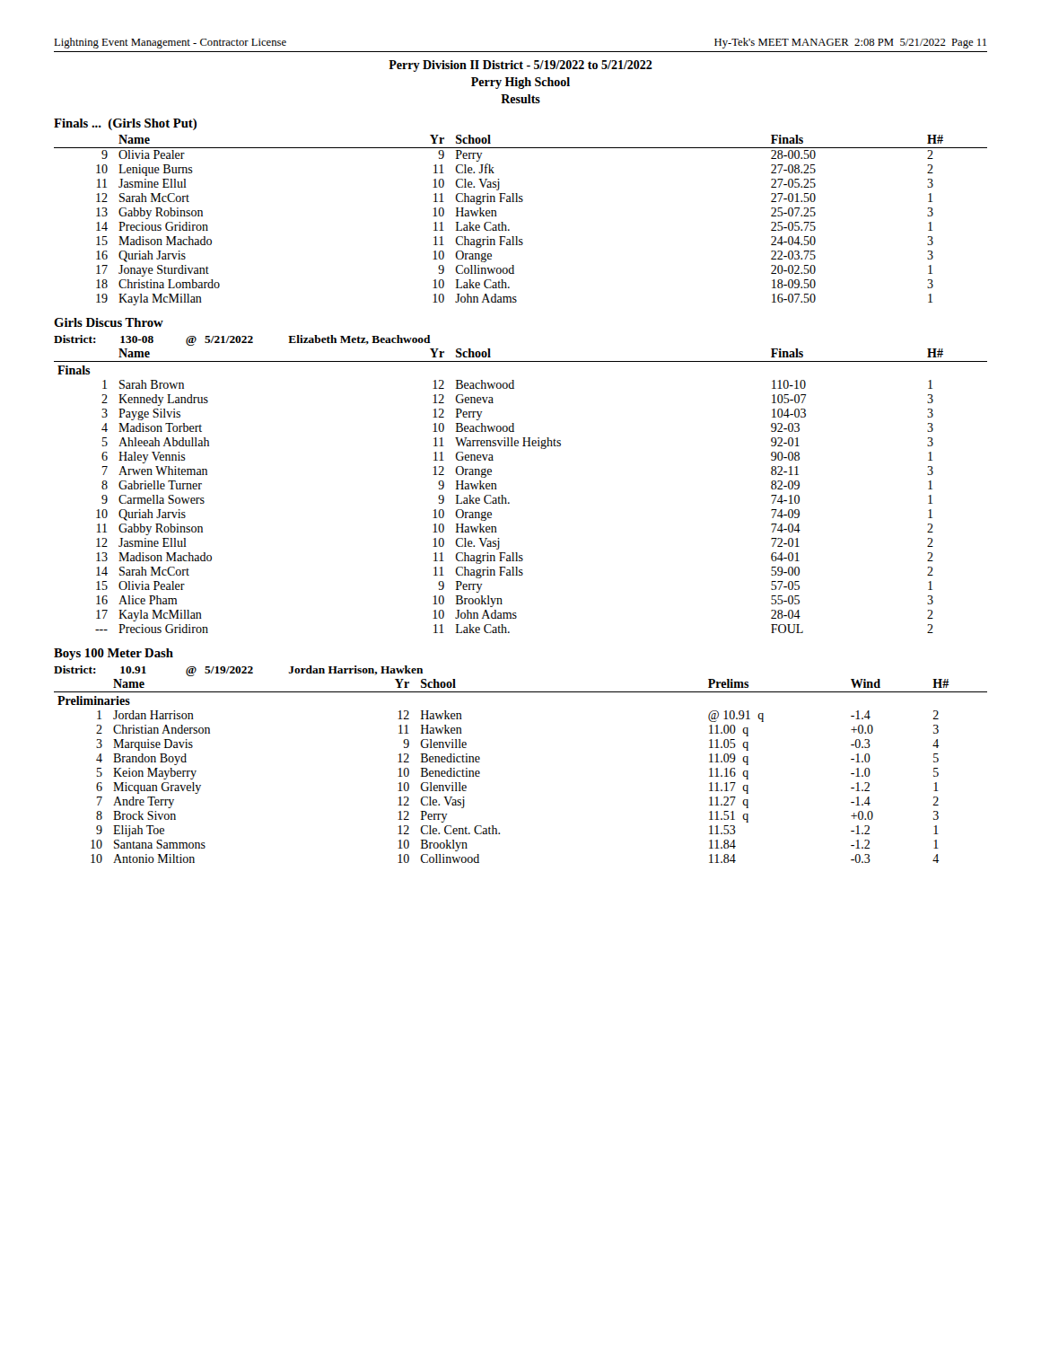Lightning Event Management - Contractor License
Hy-Tek's MEET MANAGER 2:08 PM 5/21/2022 Page 11
Perry Division II District - 5/19/2022 to 5/21/2022
Perry High School
Results
Finals ... (Girls Shot Put)
| | Name | Yr | School | Finals | H# |
| --- | --- | --- | --- | --- | --- |
| 9 | Olivia Pealer | 9 | Perry | 28-00.50 | 2 |
| 10 | Lenique Burns | 11 | Cle. Jfk | 27-08.25 | 2 |
| 11 | Jasmine Ellul | 10 | Cle. Vasj | 27-05.25 | 3 |
| 12 | Sarah McCort | 11 | Chagrin Falls | 27-01.50 | 1 |
| 13 | Gabby Robinson | 10 | Hawken | 25-07.25 | 3 |
| 14 | Precious Gridiron | 11 | Lake Cath. | 25-05.75 | 1 |
| 15 | Madison Machado | 11 | Chagrin Falls | 24-04.50 | 3 |
| 16 | Quriah Jarvis | 10 | Orange | 22-03.75 | 3 |
| 17 | Jonaye Sturdivant | 9 | Collinwood | 20-02.50 | 1 |
| 18 | Christina Lombardo | 10 | Lake Cath. | 18-09.50 | 3 |
| 19 | Kayla McMillan | 10 | John Adams | 16-07.50 | 1 |
Girls Discus Throw
District: 130-08 @ 5/21/2022 Elizabeth Metz, Beachwood
| | Name | Yr | School | Finals | H# |
| --- | --- | --- | --- | --- | --- |
| Finals |
| 1 | Sarah Brown | 12 | Beachwood | 110-10 | 1 |
| 2 | Kennedy Landrus | 12 | Geneva | 105-07 | 3 |
| 3 | Payge Silvis | 12 | Perry | 104-03 | 3 |
| 4 | Madison Torbert | 10 | Beachwood | 92-03 | 3 |
| 5 | Ahleeah Abdullah | 11 | Warrensville Heights | 92-01 | 3 |
| 6 | Haley Vennis | 11 | Geneva | 90-08 | 1 |
| 7 | Arwen Whiteman | 12 | Orange | 82-11 | 3 |
| 8 | Gabrielle Turner | 9 | Hawken | 82-09 | 1 |
| 9 | Carmella Sowers | 9 | Lake Cath. | 74-10 | 1 |
| 10 | Quriah Jarvis | 10 | Orange | 74-09 | 1 |
| 11 | Gabby Robinson | 10 | Hawken | 74-04 | 2 |
| 12 | Jasmine Ellul | 10 | Cle. Vasj | 72-01 | 2 |
| 13 | Madison Machado | 11 | Chagrin Falls | 64-01 | 2 |
| 14 | Sarah McCort | 11 | Chagrin Falls | 59-00 | 2 |
| 15 | Olivia Pealer | 9 | Perry | 57-05 | 1 |
| 16 | Alice Pham | 10 | Brooklyn | 55-05 | 3 |
| 17 | Kayla McMillan | 10 | John Adams | 28-04 | 2 |
| --- | Precious Gridiron | 11 | Lake Cath. | FOUL | 2 |
Boys 100 Meter Dash
District: 10.91 @ 5/19/2022 Jordan Harrison, Hawken
| | Name | Yr | School | Prelims | Wind | H# |
| --- | --- | --- | --- | --- | --- | --- |
| Preliminaries |
| 1 | Jordan Harrison | 12 | Hawken | @ 10.91 q | -1.4 | 2 |
| 2 | Christian Anderson | 11 | Hawken | 11.00 q | +0.0 | 3 |
| 3 | Marquise Davis | 9 | Glenville | 11.05 q | -0.3 | 4 |
| 4 | Brandon Boyd | 12 | Benedictine | 11.09 q | -1.0 | 5 |
| 5 | Keion Mayberry | 10 | Benedictine | 11.16 q | -1.0 | 5 |
| 6 | Micquan Gravely | 10 | Glenville | 11.17 q | -1.2 | 1 |
| 7 | Andre Terry | 12 | Cle. Vasj | 11.27 q | -1.4 | 2 |
| 8 | Brock Sivon | 12 | Perry | 11.51 q | +0.0 | 3 |
| 9 | Elijah Toe | 12 | Cle. Cent. Cath. | 11.53 | -1.2 | 1 |
| 10 | Santana Sammons | 10 | Brooklyn | 11.84 | -1.2 | 1 |
| 10 | Antonio Miltion | 10 | Collinwood | 11.84 | -0.3 | 4 |